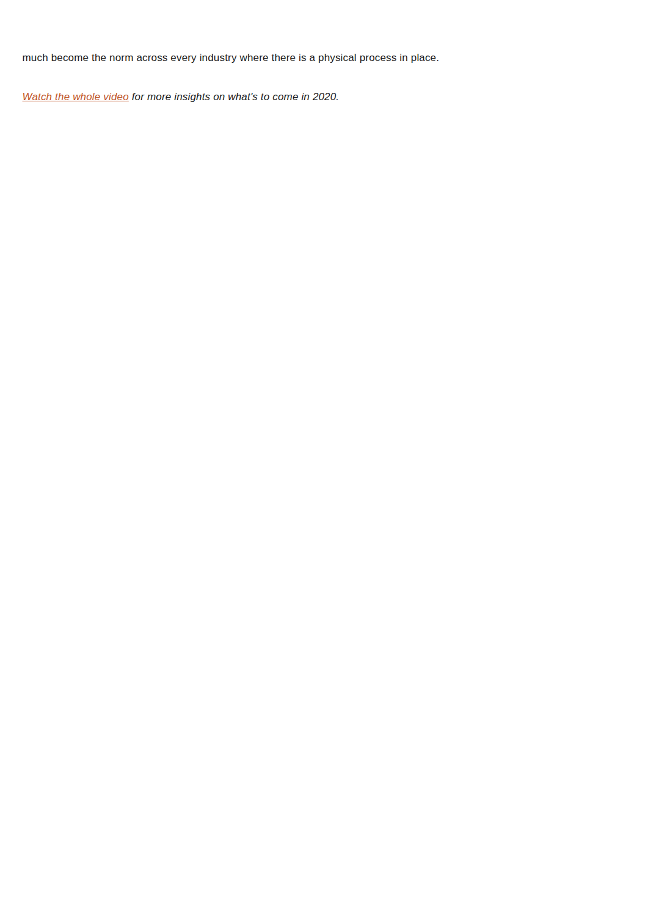much become the norm across every industry where there is a physical process in place.
Watch the whole video for more insights on what's to come in 2020.